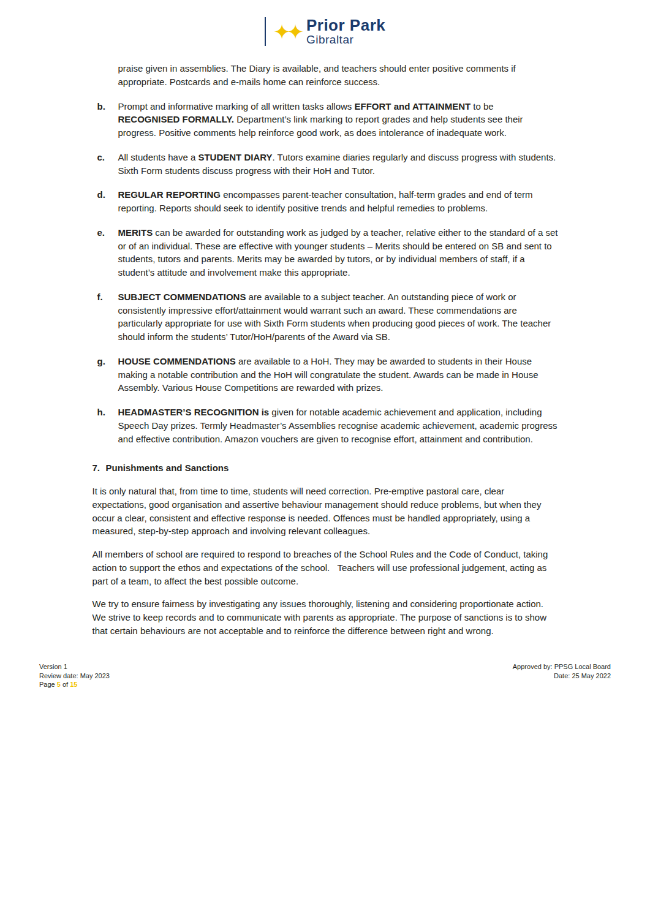✦✦ Prior Park
Gibraltar
praise given in assemblies. The Diary is available, and teachers should enter positive comments if appropriate. Postcards and e-mails home can reinforce success.
b. Prompt and informative marking of all written tasks allows EFFORT and ATTAINMENT to be RECOGNISED FORMALLY. Department’s link marking to report grades and help students see their progress. Positive comments help reinforce good work, as does intolerance of inadequate work.
c. All students have a STUDENT DIARY. Tutors examine diaries regularly and discuss progress with students. Sixth Form students discuss progress with their HoH and Tutor.
d. REGULAR REPORTING encompasses parent-teacher consultation, half-term grades and end of term reporting. Reports should seek to identify positive trends and helpful remedies to problems.
e. MERITS can be awarded for outstanding work as judged by a teacher, relative either to the standard of a set or of an individual. These are effective with younger students – Merits should be entered on SB and sent to students, tutors and parents. Merits may be awarded by tutors, or by individual members of staff, if a student’s attitude and involvement make this appropriate.
f. SUBJECT COMMENDATIONS are available to a subject teacher. An outstanding piece of work or consistently impressive effort/attainment would warrant such an award. These commendations are particularly appropriate for use with Sixth Form students when producing good pieces of work. The teacher should inform the students’ Tutor/HoH/parents of the Award via SB.
g. HOUSE COMMENDATIONS are available to a HoH. They may be awarded to students in their House making a notable contribution and the HoH will congratulate the student. Awards can be made in House Assembly. Various House Competitions are rewarded with prizes.
h. HEADMASTER’S RECOGNITION is given for notable academic achievement and application, including Speech Day prizes. Termly Headmaster’s Assemblies recognise academic achievement, academic progress and effective contribution. Amazon vouchers are given to recognise effort, attainment and contribution.
7. Punishments and Sanctions
It is only natural that, from time to time, students will need correction. Pre-emptive pastoral care, clear expectations, good organisation and assertive behaviour management should reduce problems, but when they occur a clear, consistent and effective response is needed. Offences must be handled appropriately, using a measured, step-by-step approach and involving relevant colleagues.
All members of school are required to respond to breaches of the School Rules and the Code of Conduct, taking action to support the ethos and expectations of the school. Teachers will use professional judgement, acting as part of a team, to affect the best possible outcome.
We try to ensure fairness by investigating any issues thoroughly, listening and considering proportionate action. We strive to keep records and to communicate with parents as appropriate. The purpose of sanctions is to show that certain behaviours are not acceptable and to reinforce the difference between right and wrong.
Version 1 Review date: May 2023 Page 5 of 15
Approved by: PPSG Local Board Date: 25 May 2022